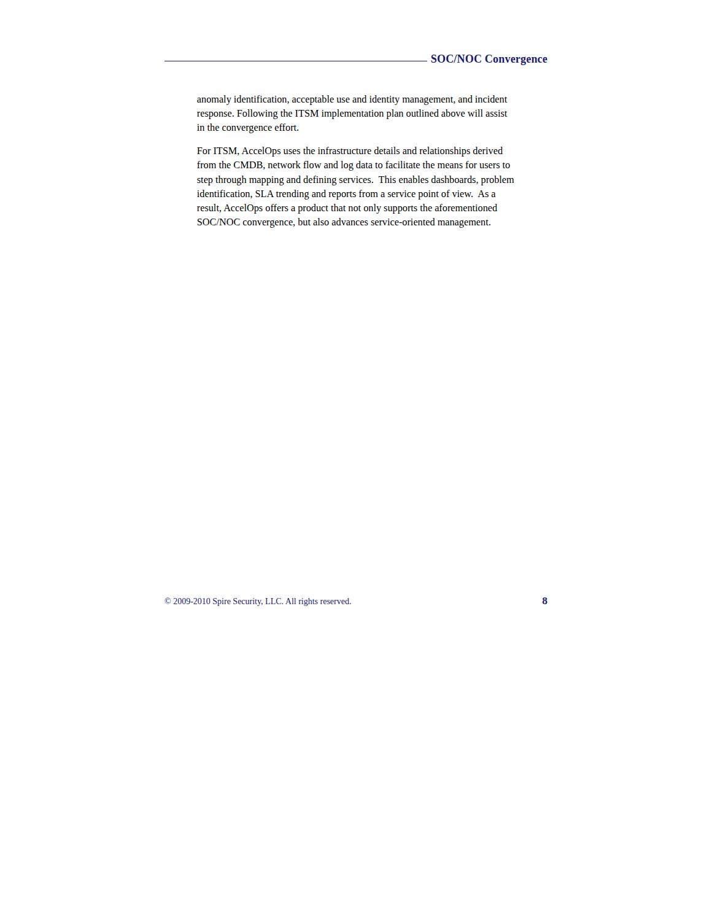SOC/NOC Convergence
anomaly identification, acceptable use and identity management, and incident response. Following the ITSM implementation plan outlined above will assist in the convergence effort.
For ITSM, AccelOps uses the infrastructure details and relationships derived from the CMDB, network flow and log data to facilitate the means for users to step through mapping and defining services. This enables dashboards, problem identification, SLA trending and reports from a service point of view. As a result, AccelOps offers a product that not only supports the aforementioned SOC/NOC convergence, but also advances service-oriented management.
© 2009-2010 Spire Security, LLC. All rights reserved. 8